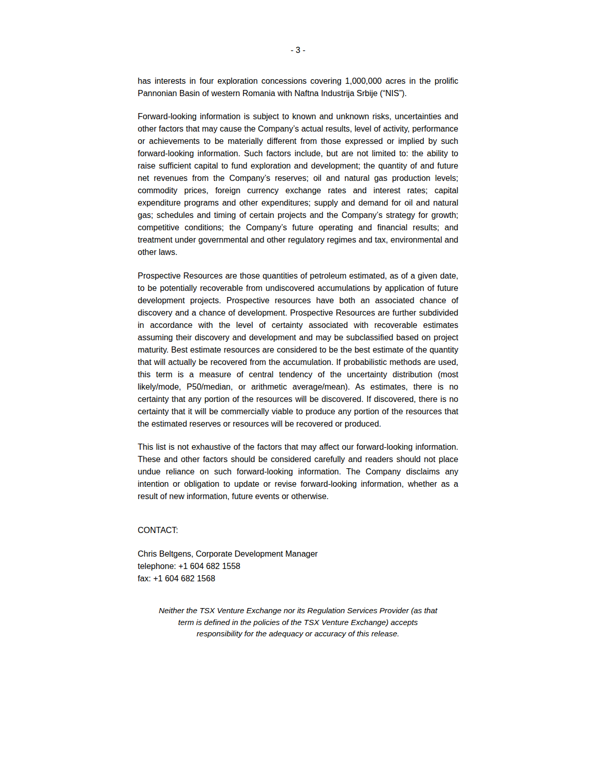- 3 -
has interests in four exploration concessions covering 1,000,000 acres in the prolific Pannonian Basin of western Romania with Naftna Industrija Srbije (“NIS”).
Forward-looking information is subject to known and unknown risks, uncertainties and other factors that may cause the Company’s actual results, level of activity, performance or achievements to be materially different from those expressed or implied by such forward-looking information. Such factors include, but are not limited to: the ability to raise sufficient capital to fund exploration and development; the quantity of and future net revenues from the Company’s reserves; oil and natural gas production levels; commodity prices, foreign currency exchange rates and interest rates; capital expenditure programs and other expenditures; supply and demand for oil and natural gas; schedules and timing of certain projects and the Company’s strategy for growth; competitive conditions; the Company’s future operating and financial results; and treatment under governmental and other regulatory regimes and tax, environmental and other laws.
Prospective Resources are those quantities of petroleum estimated, as of a given date, to be potentially recoverable from undiscovered accumulations by application of future development projects. Prospective resources have both an associated chance of discovery and a chance of development. Prospective Resources are further subdivided in accordance with the level of certainty associated with recoverable estimates assuming their discovery and development and may be subclassified based on project maturity. Best estimate resources are considered to be the best estimate of the quantity that will actually be recovered from the accumulation. If probabilistic methods are used, this term is a measure of central tendency of the uncertainty distribution (most likely/mode, P50/median, or arithmetic average/mean). As estimates, there is no certainty that any portion of the resources will be discovered. If discovered, there is no certainty that it will be commercially viable to produce any portion of the resources that the estimated reserves or resources will be recovered or produced.
This list is not exhaustive of the factors that may affect our forward-looking information. These and other factors should be considered carefully and readers should not place undue reliance on such forward-looking information. The Company disclaims any intention or obligation to update or revise forward-looking information, whether as a result of new information, future events or otherwise.
CONTACT:
Chris Beltgens, Corporate Development Manager
telephone: +1 604 682 1558
fax: +1 604 682 1568
Neither the TSX Venture Exchange nor its Regulation Services Provider (as that term is defined in the policies of the TSX Venture Exchange) accepts responsibility for the adequacy or accuracy of this release.